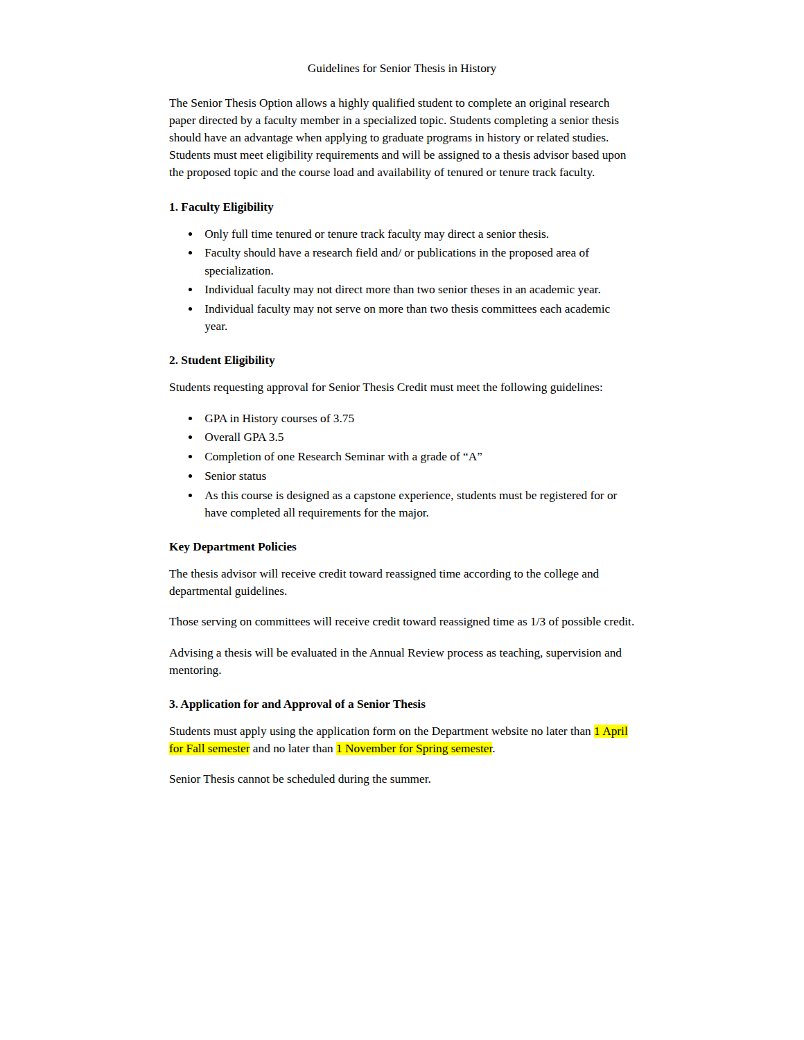Guidelines for Senior Thesis in History
The Senior Thesis Option allows a highly qualified student to complete an original research paper directed by a faculty member in a specialized topic. Students completing a senior thesis should have an advantage when applying to graduate programs in history or related studies. Students must meet eligibility requirements and will be assigned to a thesis advisor based upon the proposed topic and the course load and availability of tenured or tenure track faculty.
1. Faculty Eligibility
Only full time tenured or tenure track faculty may direct a senior thesis.
Faculty should have a research field and/ or publications in the proposed area of specialization.
Individual faculty may not direct more than two senior theses in an academic year.
Individual faculty may not serve on more than two thesis committees each academic year.
2. Student Eligibility
Students requesting approval for Senior Thesis Credit must meet the following guidelines:
GPA in History courses of 3.75
Overall GPA 3.5
Completion of one Research Seminar with a grade of “A”
Senior status
As this course is designed as a capstone experience, students must be registered for or have completed all requirements for the major.
Key Department Policies
The thesis advisor will receive credit toward reassigned time according to the college and departmental guidelines.
Those serving on committees will receive credit toward reassigned time as 1/3 of possible credit.
Advising a thesis will be evaluated in the Annual Review process as teaching, supervision and mentoring.
3. Application for and Approval of a Senior Thesis
Students must apply using the application form on the Department website no later than 1 April for Fall semester and no later than 1 November for Spring semester.
Senior Thesis cannot be scheduled during the summer.